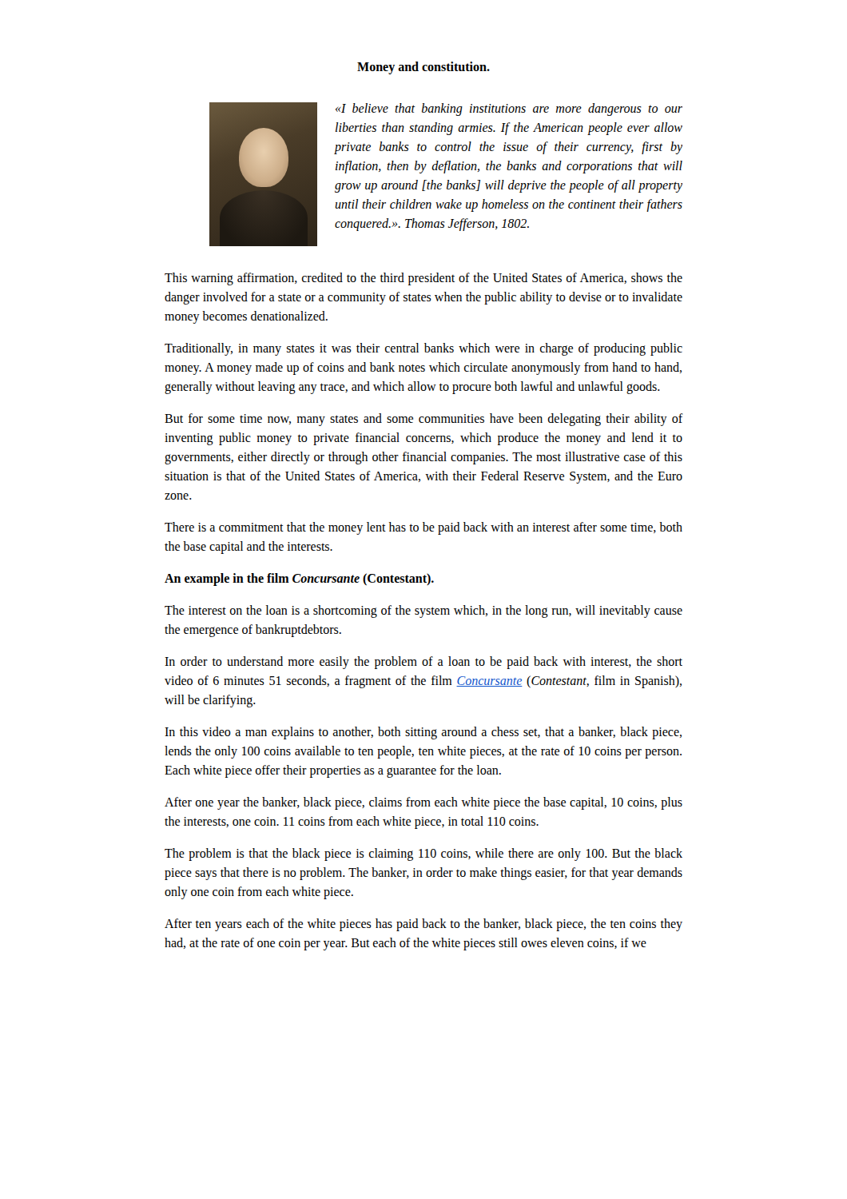Money and constitution.
«I believe that banking institutions are more dangerous to our liberties than standing armies. If the American people ever allow private banks to control the issue of their currency, first by inflation, then by deflation, the banks and corporations that will grow up around [the banks] will deprive the people of all property until their children wake up homeless on the continent their fathers conquered.». Thomas Jefferson, 1802.
This warning affirmation, credited to the third president of the United States of America, shows the danger involved for a state or a community of states when the public ability to devise or to invalidate money becomes denationalized.
Traditionally, in many states it was their central banks which were in charge of producing public money. A money made up of coins and bank notes which circulate anonymously from hand to hand, generally without leaving any trace, and which allow to procure both lawful and unlawful goods.
But for some time now, many states and some communities have been delegating their ability of inventing public money to private financial concerns, which produce the money and lend it to governments, either directly or through other financial companies. The most illustrative case of this situation is that of the United States of America, with their Federal Reserve System, and the Euro zone.
There is a commitment that the money lent has to be paid back with an interest after some time, both the base capital and the interests.
An example in the film Concursante (Contestant).
The interest on the loan is a shortcoming of the system which, in the long run, will inevitably cause the emergence of bankruptdebtors.
In order to understand more easily the problem of a loan to be paid back with interest, the short video of 6 minutes 51 seconds, a fragment of the film Concursante (Contestant, film in Spanish), will be clarifying.
In this video a man explains to another, both sitting around a chess set, that a banker, black piece, lends the only 100 coins available to ten people, ten white pieces, at the rate of 10 coins per person. Each white piece offer their properties as a guarantee for the loan.
After one year the banker, black piece, claims from each white piece the base capital, 10 coins, plus the interests, one coin. 11 coins from each white piece, in total 110 coins.
The problem is that the black piece is claiming 110 coins, while there are only 100. But the black piece says that there is no problem. The banker, in order to make things easier, for that year demands only one coin from each white piece.
After ten years each of the white pieces has paid back to the banker, black piece, the ten coins they had, at the rate of one coin per year. But each of the white pieces still owes eleven coins, if we